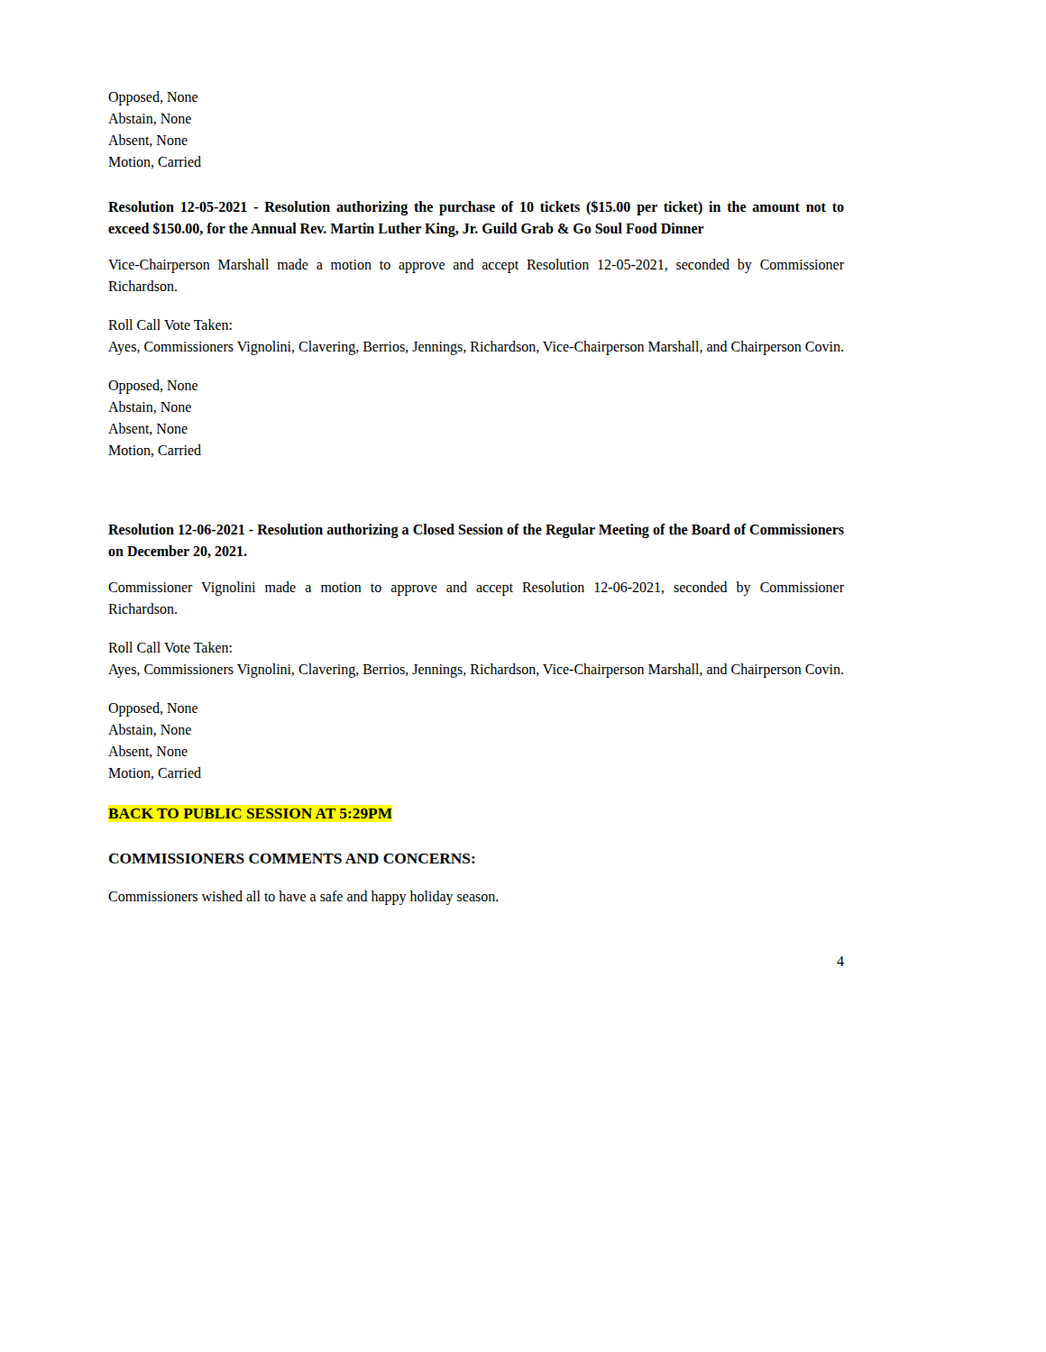Opposed, None
Abstain, None
Absent, None
Motion, Carried
Resolution 12-05-2021 - Resolution authorizing the purchase of 10 tickets ($15.00 per ticket) in the amount not to exceed $150.00, for the Annual Rev. Martin Luther King, Jr. Guild Grab & Go Soul Food Dinner
Vice-Chairperson Marshall made a motion to approve and accept Resolution 12-05-2021, seconded by Commissioner Richardson.
Roll Call Vote Taken:
Ayes, Commissioners Vignolini, Clavering, Berrios, Jennings, Richardson, Vice-Chairperson Marshall, and Chairperson Covin.
Opposed, None
Abstain, None
Absent, None
Motion, Carried
Resolution 12-06-2021 - Resolution authorizing a Closed Session of the Regular Meeting of the Board of Commissioners on December 20, 2021.
Commissioner Vignolini made a motion to approve and accept Resolution 12-06-2021, seconded by Commissioner Richardson.
Roll Call Vote Taken:
Ayes, Commissioners Vignolini, Clavering, Berrios, Jennings, Richardson, Vice-Chairperson Marshall, and Chairperson Covin.
Opposed, None
Abstain, None
Absent, None
Motion, Carried
BACK TO PUBLIC SESSION AT 5:29PM
COMMISSIONERS COMMENTS AND CONCERNS:
Commissioners wished all to have a safe and happy holiday season.
4